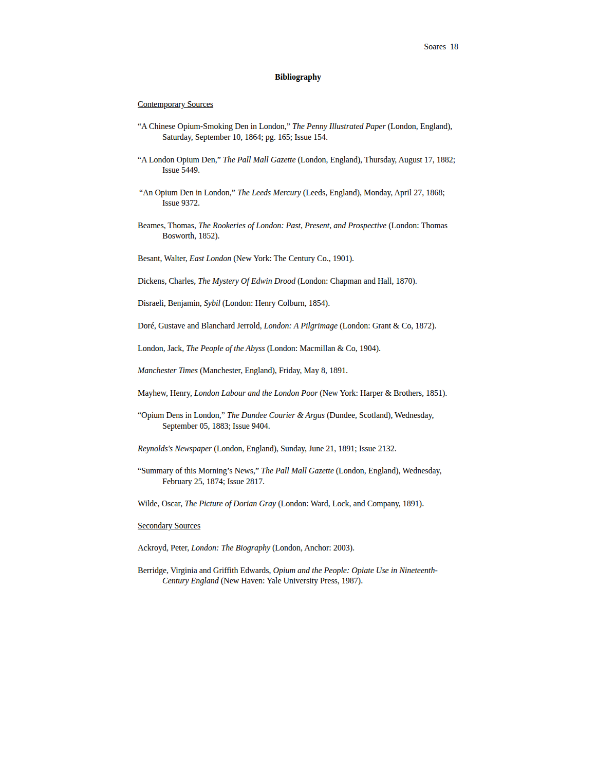Soares 18
Bibliography
Contemporary Sources
“A Chinese Opium-Smoking Den in London,” The Penny Illustrated Paper (London, England), Saturday, September 10, 1864; pg. 165; Issue 154.
“A London Opium Den,” The Pall Mall Gazette (London, England), Thursday, August 17, 1882; Issue 5449.
“An Opium Den in London,” The Leeds Mercury (Leeds, England), Monday, April 27, 1868; Issue 9372.
Beames, Thomas, The Rookeries of London: Past, Present, and Prospective (London: Thomas Bosworth, 1852).
Besant, Walter, East London (New York: The Century Co., 1901).
Dickens, Charles, The Mystery Of Edwin Drood (London: Chapman and Hall, 1870).
Disraeli, Benjamin, Sybil (London: Henry Colburn, 1854).
Doré, Gustave and Blanchard Jerrold, London: A Pilgrimage (London: Grant & Co, 1872).
London, Jack, The People of the Abyss (London: Macmillan & Co, 1904).
Manchester Times (Manchester, England), Friday, May 8, 1891.
Mayhew, Henry, London Labour and the London Poor (New York: Harper & Brothers, 1851).
“Opium Dens in London,” The Dundee Courier & Argus (Dundee, Scotland), Wednesday, September 05, 1883; Issue 9404.
Reynolds's Newspaper (London, England), Sunday, June 21, 1891; Issue 2132.
“Summary of this Morning’s News,” The Pall Mall Gazette (London, England), Wednesday, February 25, 1874; Issue 2817.
Wilde, Oscar, The Picture of Dorian Gray (London: Ward, Lock, and Company, 1891).
Secondary Sources
Ackroyd, Peter, London: The Biography (London, Anchor: 2003).
Berridge, Virginia and Griffith Edwards, Opium and the People: Opiate Use in Nineteenth-Century England (New Haven: Yale University Press, 1987).